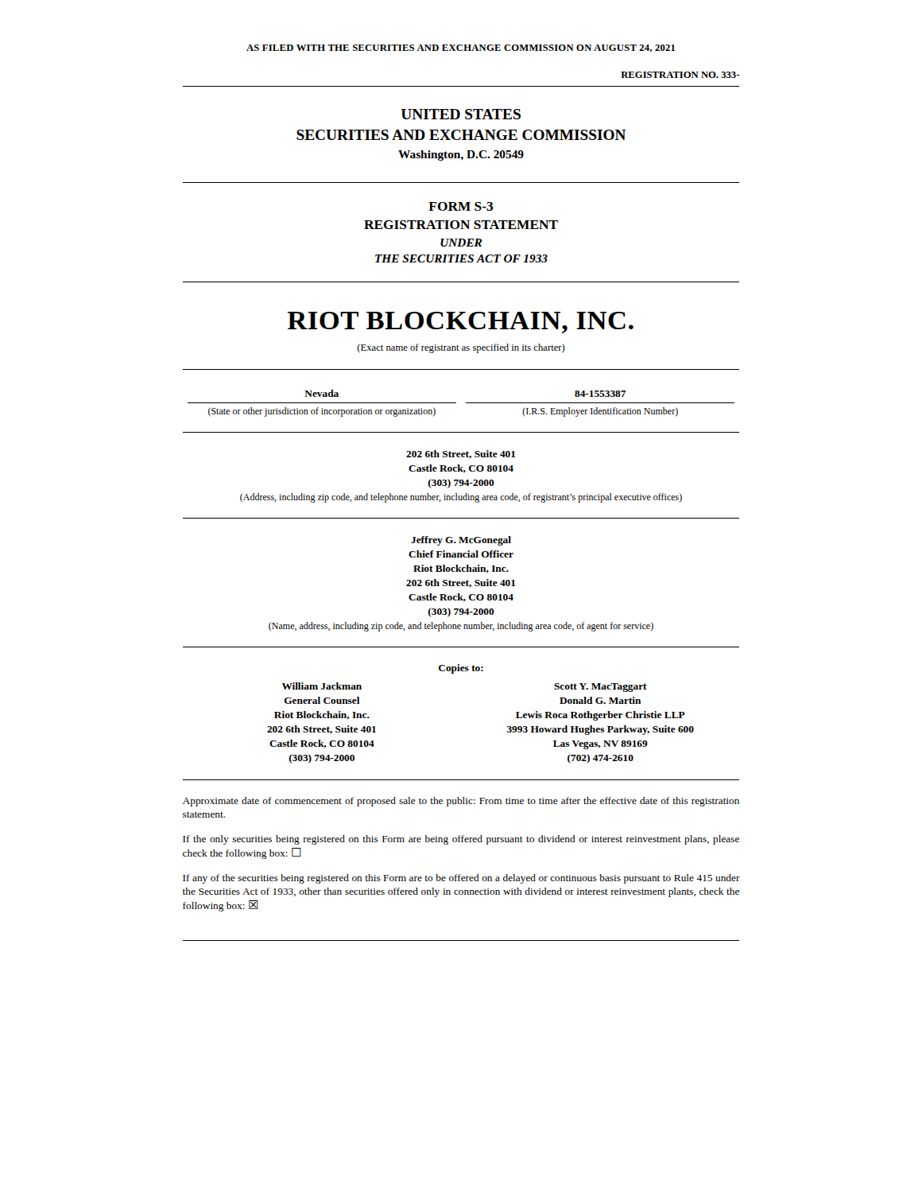AS FILED WITH THE SECURITIES AND EXCHANGE COMMISSION ON AUGUST 24, 2021
REGISTRATION NO. 333-
UNITED STATES
SECURITIES AND EXCHANGE COMMISSION
Washington, D.C. 20549
FORM S-3
REGISTRATION STATEMENT UNDER THE SECURITIES ACT OF 1933
RIOT BLOCKCHAIN, INC.
(Exact name of registrant as specified in its charter)
| Nevada (State or other jurisdiction of incorporation or organization) | 84-1553387 (I.R.S. Employer Identification Number) |
202 6th Street, Suite 401
Castle Rock, CO 80104
(303) 794-2000
(Address, including zip code, and telephone number, including area code, of registrant’s principal executive offices)
Jeffrey G. McGonegal
Chief Financial Officer
Riot Blockchain, Inc.
202 6th Street, Suite 401
Castle Rock, CO 80104
(303) 794-2000
(Name, address, including zip code, and telephone number, including area code, of agent for service)
Copies to:
| William Jackman General Counsel Riot Blockchain, Inc. 202 6th Street, Suite 401 Castle Rock, CO 80104 (303) 794-2000 | Scott Y. MacTaggart Donald G. Martin Lewis Roca Rothgerber Christie LLP 3993 Howard Hughes Parkway, Suite 600 Las Vegas, NV 89169 (702) 474-2610 |
Approximate date of commencement of proposed sale to the public: From time to time after the effective date of this registration statement.
If the only securities being registered on this Form are being offered pursuant to dividend or interest reinvestment plans, please check the following box:
If any of the securities being registered on this Form are to be offered on a delayed or continuous basis pursuant to Rule 415 under the Securities Act of 1933, other than securities offered only in connection with dividend or interest reinvestment plants, check the following box: